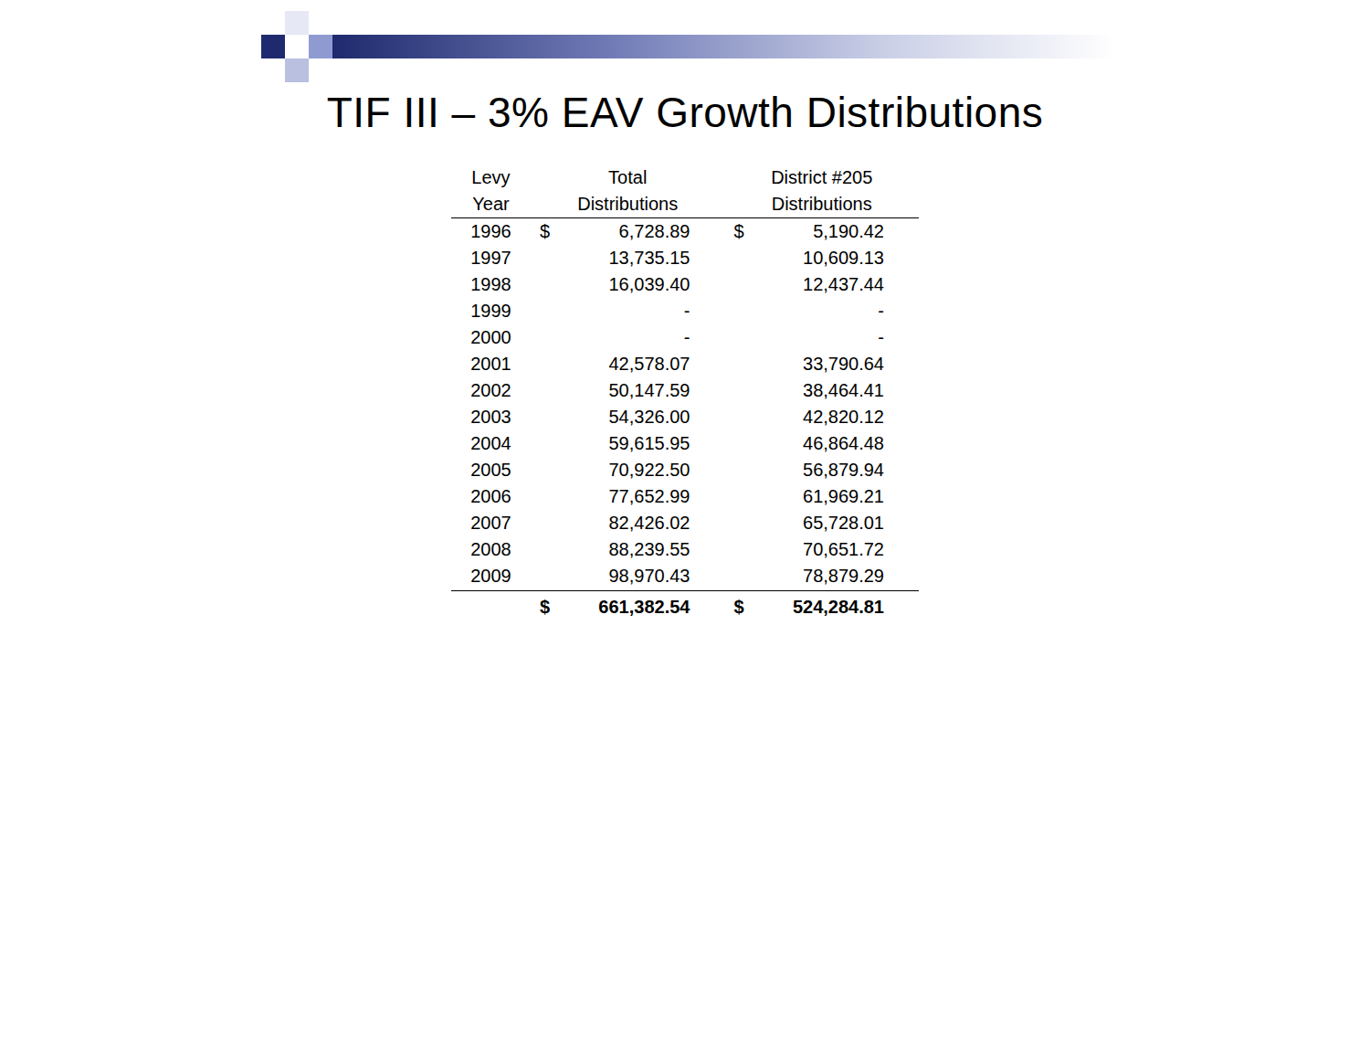TIF III – 3% EAV Growth Distributions
| Levy | Total | District #205 |
| --- | --- | --- |
| Year | Distributions | Distributions |
| 1996 | $ 6,728.89 | $ 5,190.42 |
| 1997 | 13,735.15 | 10,609.13 |
| 1998 | 16,039.40 | 12,437.44 |
| 1999 | - | - |
| 2000 | - | - |
| 2001 | 42,578.07 | 33,790.64 |
| 2002 | 50,147.59 | 38,464.41 |
| 2003 | 54,326.00 | 42,820.12 |
| 2004 | 59,615.95 | 46,864.48 |
| 2005 | 70,922.50 | 56,879.94 |
| 2006 | 77,652.99 | 61,969.21 |
| 2007 | 82,426.02 | 65,728.01 |
| 2008 | 88,239.55 | 70,651.72 |
| 2009 | 98,970.43 | 78,879.29 |
| | $ 661,382.54 | $ 524,284.81 |